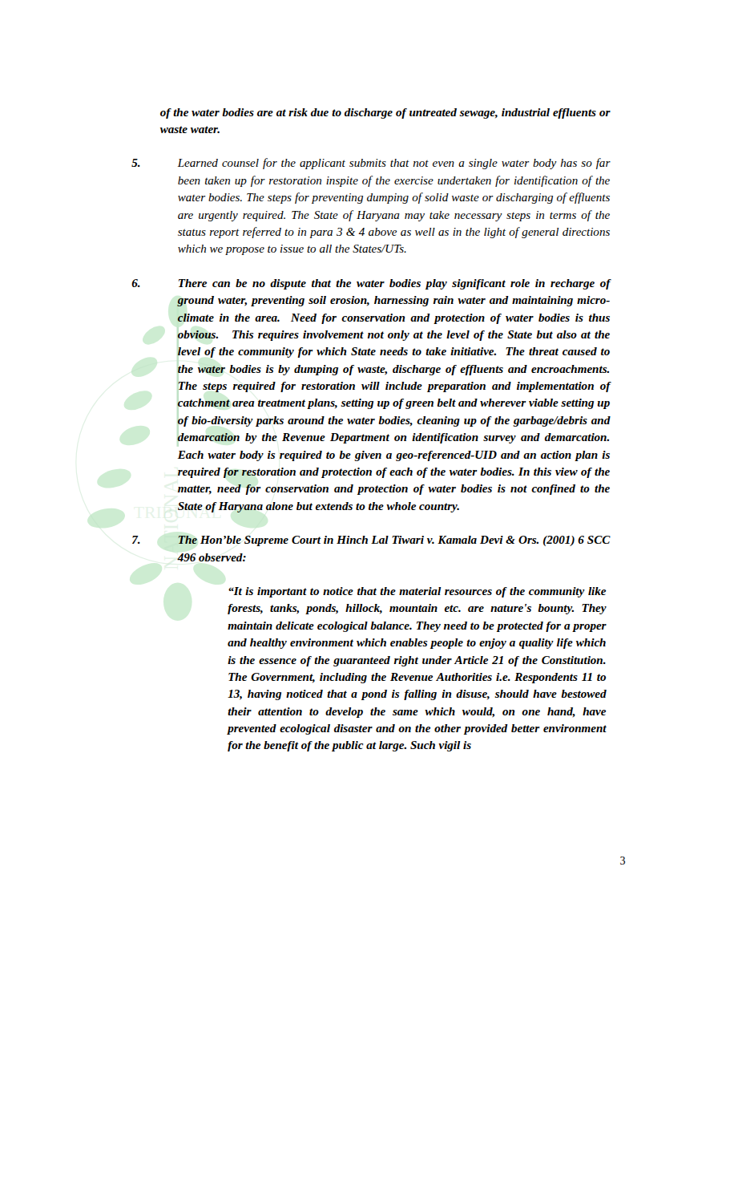NATIONAL TRIBUNAL
of the water bodies are at risk due to discharge of untreated sewage, industrial effluents or waste water.
5.
Learned counsel for the applicant submits that not even a single water body has so far been taken up for restoration inspite of the exercise undertaken for identification of the water bodies. The steps for preventing dumping of solid waste or discharging of effluents are urgently required. The State of Haryana may take necessary steps in terms of the status report referred to in para 3 & 4 above as well as in the light of general directions which we propose to issue to all the States/UTs.
6.
There can be no dispute that the water bodies play significant role in recharge of ground water, preventing soil erosion, harnessing rain water and maintaining micro-climate in the area. Need for conservation and protection of water bodies is thus obvious. This requires involvement not only at the level of the State but also at the level of the community for which State needs to take initiative. The threat caused to the water bodies is by dumping of waste, discharge of effluents and encroachments. The steps required for restoration will include preparation and implementation of catchment area treatment plans, setting up of green belt and wherever viable setting up of bio-diversity parks around the water bodies, cleaning up of the garbage/debris and demarcation by the Revenue Department on identification survey and demarcation. Each water body is required to be given a geo-referenced-UID and an action plan is required for restoration and protection of each of the water bodies. In this view of the matter, need for conservation and protection of water bodies is not confined to the State of Haryana alone but extends to the whole country.
7.
The Hon’ble Supreme Court in Hinch Lal Tiwari v. Kamala Devi & Ors. (2001) 6 SCC 496 observed:
“It is important to notice that the material resources of the community like forests, tanks, ponds, hillock, mountain etc. are nature's bounty. They maintain delicate ecological balance. They need to be protected for a proper and healthy environment which enables people to enjoy a quality life which is the essence of the guaranteed right under Article 21 of the Constitution. The Government, including the Revenue Authorities i.e. Respondents 11 to 13, having noticed that a pond is falling in disuse, should have bestowed their attention to develop the same which would, on one hand, have prevented ecological disaster and on the other provided better environment for the benefit of the public at large. Such vigil is
3